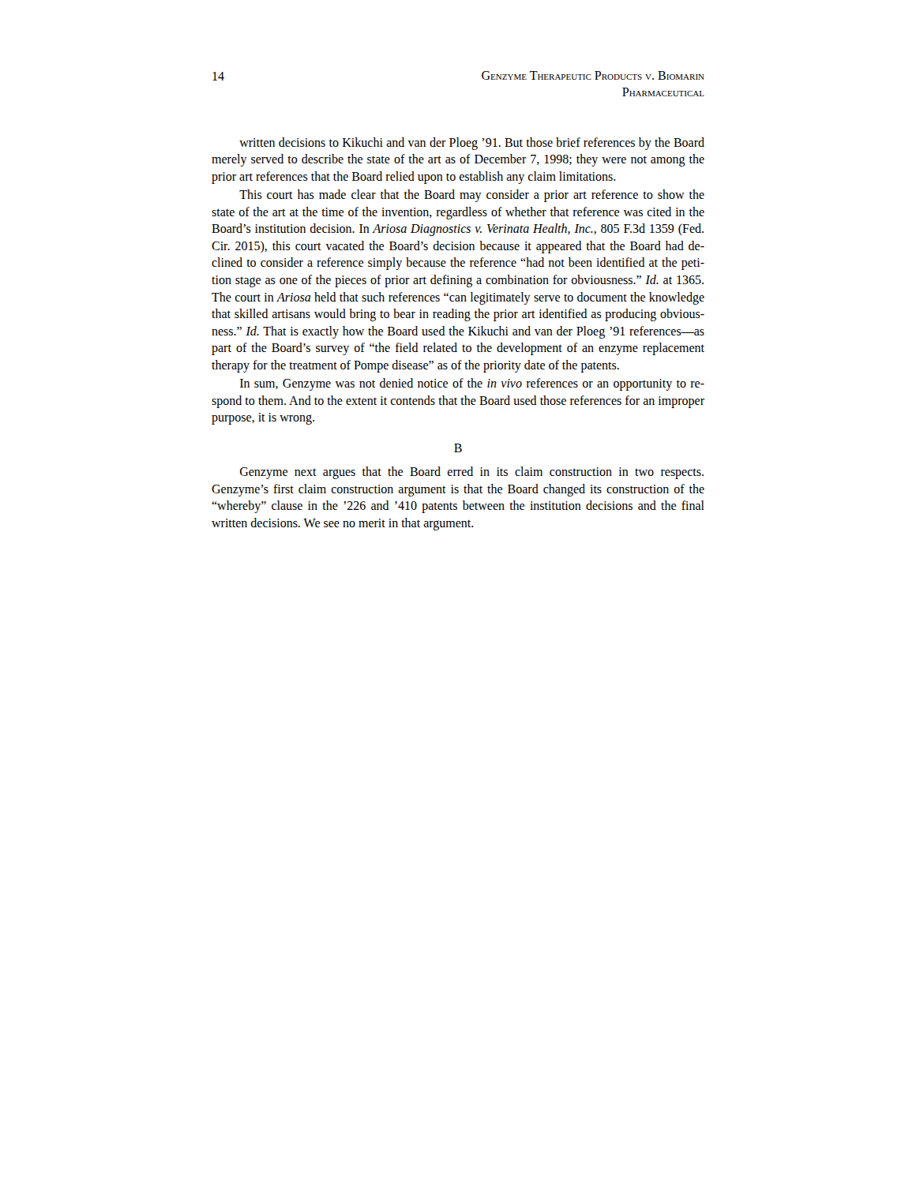14
Genzyme Therapeutic Products v. Biomarin
Pharmaceutical
written decisions to Kikuchi and van der Ploeg ’91. But those brief references by the Board merely served to describe the state of the art as of December 7, 1998; they were not among the prior art references that the Board relied upon to establish any claim limitations.
This court has made clear that the Board may consider a prior art reference to show the state of the art at the time of the invention, regardless of whether that reference was cited in the Board’s institution decision. In Ariosa Diagnostics v. Verinata Health, Inc., 805 F.3d 1359 (Fed. Cir. 2015), this court vacated the Board’s decision because it appeared that the Board had declined to consider a reference simply because the reference “had not been identified at the petition stage as one of the pieces of prior art defining a combination for obviousness.” Id. at 1365. The court in Ariosa held that such references “can legitimately serve to document the knowledge that skilled artisans would bring to bear in reading the prior art identified as producing obviousness.” Id. That is exactly how the Board used the Kikuchi and van der Ploeg ’91 references—as part of the Board’s survey of “the field related to the development of an enzyme replacement therapy for the treatment of Pompe disease” as of the priority date of the patents.
In sum, Genzyme was not denied notice of the in vivo references or an opportunity to respond to them. And to the extent it contends that the Board used those references for an improper purpose, it is wrong.
B
Genzyme next argues that the Board erred in its claim construction in two respects. Genzyme’s first claim construction argument is that the Board changed its construction of the “whereby” clause in the ’226 and ’410 patents between the institution decisions and the final written decisions. We see no merit in that argument.